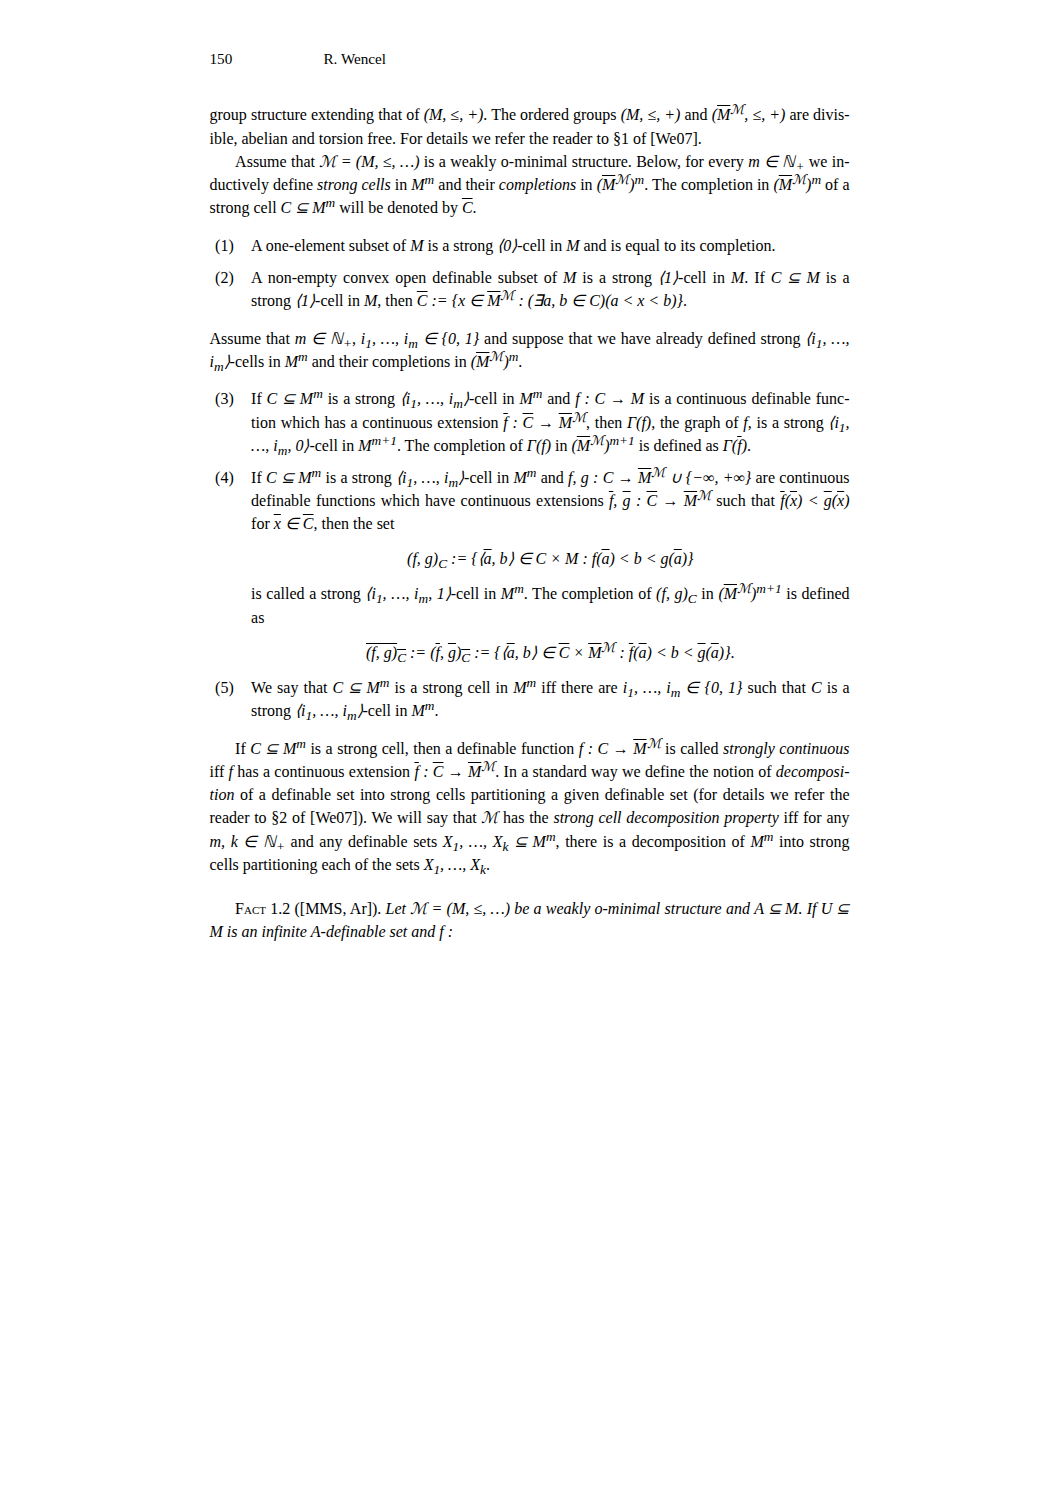150 R. Wencel
group structure extending that of (M, ≤, +). The ordered groups (M, ≤, +) and (Mℳ, ≤, +) are divisible, abelian and torsion free. For details we refer the reader to §1 of [We07].
Assume that ℳ = (M, ≤, …) is a weakly o-minimal structure. Below, for every m ∈ ℕ+ we inductively define strong cells in Mm and their completions in (Mℳ)m. The completion in (Mℳ)m of a strong cell C ⊆ Mm will be denoted by C.
(1) A one-element subset of M is a strong ⟨0⟩-cell in M and is equal to its completion.
(2) A non-empty convex open definable subset of M is a strong ⟨1⟩-cell in M. If C ⊆ M is a strong ⟨1⟩-cell in M, then C := {x ∈ Mℳ : (∃a, b ∈ C)(a < x < b)}.
Assume that m ∈ ℕ+, i1, …, im ∈ {0, 1} and suppose that we have already defined strong ⟨i1, …, im⟩-cells in Mm and their completions in (Mℳ)m.
(3) If C ⊆ Mm is a strong ⟨i1, …, im⟩-cell in Mm and f : C → M is a continuous definable function which has a continuous extension f : C → Mℳ, then Γ(f), the graph of f, is a strong ⟨i1, …, im, 0⟩-cell in Mm+1. The completion of Γ(f) in (Mℳ)m+1 is defined as Γ(f).
(4) If C ⊆ Mm is a strong ⟨i1, …, im⟩-cell in Mm and f, g : C → Mℳ ∪ {−∞, +∞} are continuous definable functions which have continuous extensions f, g : C → Mℳ such that f(x) < g(x) for x ∈ C, then the set
(f, g)C := {⟨a, b⟩ ∈ C × M : f(a) < b < g(a)}
is called a strong ⟨i1, …, im, 1⟩-cell in Mm. The completion of (f, g)C in (Mℳ)m+1 is defined as
(f, g)C := (f, g)C := {⟨a, b⟩ ∈ C × Mℳ : f(a) < b < g(a)}.
(5) We say that C ⊆ Mm is a strong cell in Mm iff there are i1, …, im ∈ {0, 1} such that C is a strong ⟨i1, …, im⟩-cell in Mm.
If C ⊆ Mm is a strong cell, then a definable function f : C → Mℳ is called strongly continuous iff f has a continuous extension f : C → Mℳ. In a standard way we define the notion of decomposition of a definable set into strong cells partitioning a given definable set (for details we refer the reader to §2 of [We07]). We will say that ℳ has the strong cell decomposition property iff for any m, k ∈ ℕ+ and any definable sets X1, …, Xk ⊆ Mm, there is a decomposition of Mm into strong cells partitioning each of the sets X1, …, Xk.
Fact 1.2 ([MMS, Ar]). Let ℳ = (M, ≤, …) be a weakly o-minimal structure and A ⊆ M. If U ⊆ M is an infinite A-definable set and f :